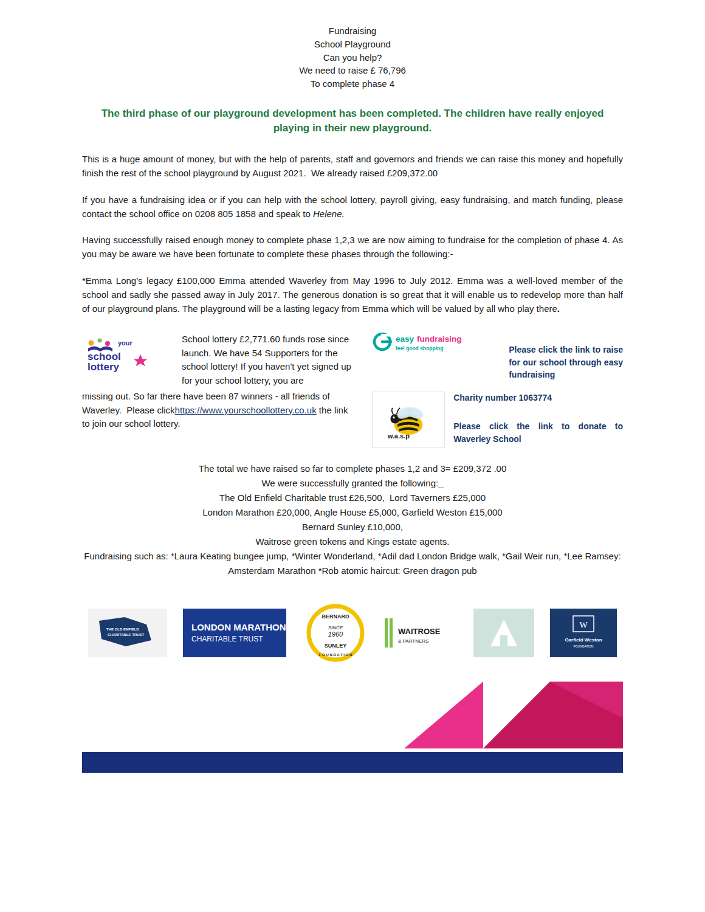Fundraising
School Playground
Can you help?
We need to raise £ 76,796
To complete phase 4
The third phase of our playground development has been completed. The children have really enjoyed playing in their new playground.
This is a huge amount of money, but with the help of parents, staff and governors and friends we can raise this money and hopefully finish the rest of the school playground by August 2021. We already raised £209,372.00
If you have a fundraising idea or if you can help with the school lottery, payroll giving, easy fundraising, and match funding, please contact the school office on 0208 805 1858 and speak to Helene.
Having successfully raised enough money to complete phase 1,2,3 we are now aiming to fundraise for the completion of phase 4. As you may be aware we have been fortunate to complete these phases through the following:-
*Emma Long's legacy £100,000 Emma attended Waverley from May 1996 to July 2012. Emma was a well-loved member of the school and sadly she passed away in July 2017. The generous donation is so great that it will enable us to redevelop more than half of our playground plans. The playground will be a lasting legacy from Emma which will be valued by all who play there.
your school lottery
School lottery £2,771.60 funds rose since launch. We have 54 Supporters for the school lottery! If you haven't yet signed up for your school lottery, you are
missing out. So far there have been 87 winners - all friends of Waverley. Please clickhttps://www.yourschoollottery.co.uk the link to join our school lottery.
easy fundraising feel good shopping
Please click the link to raise for our school through easy fundraising
w.a.s.p
Charity number 1063774
Please click the link to donate to Waverley School
The total we have raised so far to complete phases 1,2 and 3= £209,372 .00 We were successfully granted the following:_ The Old Enfield Charitable trust £26,500, Lord Taverners £25,000 London Marathon £20,000, Angle House £5,000, Garfield Weston £15,000 Bernard Sunley £10,000, Waitrose green tokens and Kings estate agents. Fundraising such as: *Laura Keating bungee jump, *Winter Wonderland, *Adil dad London Bridge walk, *Gail Weir run, *Lee Ramsey: Amsterdam Marathon *Rob atomic haircut: Green dragon pub
THE OLD ENFIELD CHARITABLE TRUST
LONDON MARATHON CHARITABLE TRUST
BERNARD SINCE 1960 SUNLEY F O U N D A T I O N
WAITROSE & PARTNERS
W Garfield Weston FOUNDATION